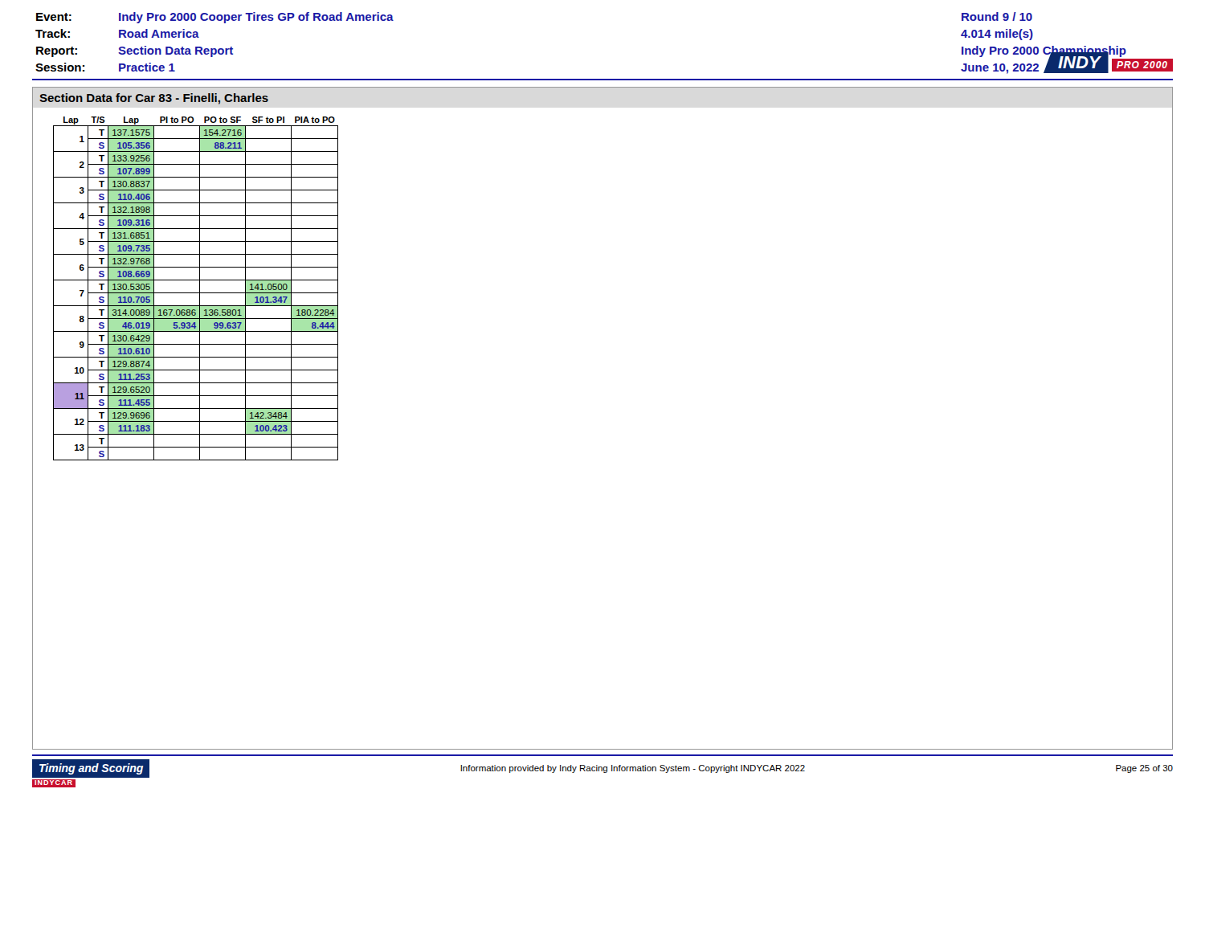| Event: | Indy Pro 2000 Cooper Tires GP of Road America | Round 9 / 10 |
| Track: | Road America | 4.014 mile(s) |
| Report: | Section Data Report | Indy Pro 2000 Championship |
| Session: | Practice 1 | June 10, 2022 |
INDY
PRO 2000
Section Data for Car 83 - Finelli, Charles
| Lap | T/S | Lap | PI to PO | PO to SF | SF to PI | PIA to PO |
| --- | --- | --- | --- | --- | --- | --- |
| 1 | T | 137.1575 | | 154.2716 | | |
| S | 105.356 | | 88.211 | | |
| 2 | T | 133.9256 | | | | |
| S | 107.899 | | | | |
| 3 | T | 130.8837 | | | | |
| S | 110.406 | | | | |
| 4 | T | 132.1898 | | | | |
| S | 109.316 | | | | |
| 5 | T | 131.6851 | | | | |
| S | 109.735 | | | | |
| 6 | T | 132.9768 | | | | |
| S | 108.669 | | | | |
| 7 | T | 130.5305 | | | 141.0500 | |
| S | 110.705 | | | 101.347 | |
| 8 | T | 314.0089 | 167.0686 | 136.5801 | | 180.2284 |
| S | 46.019 | 5.934 | 99.637 | | 8.444 |
| 9 | T | 130.6429 | | | | |
| S | 110.610 | | | | |
| 10 | T | 129.8874 | | | | |
| S | 111.253 | | | | |
| 11 | T | 129.6520 | | | | |
| S | 111.455 | | | | |
| 12 | T | 129.9696 | | | 142.3484 | |
| S | 111.183 | | | 100.423 | |
| 13 | T | | | | | |
| S | | | | | |
Timing and Scoring INDYCAR
Information provided by Indy Racing Information System - Copyright INDYCAR 2022
Page 25 of 30